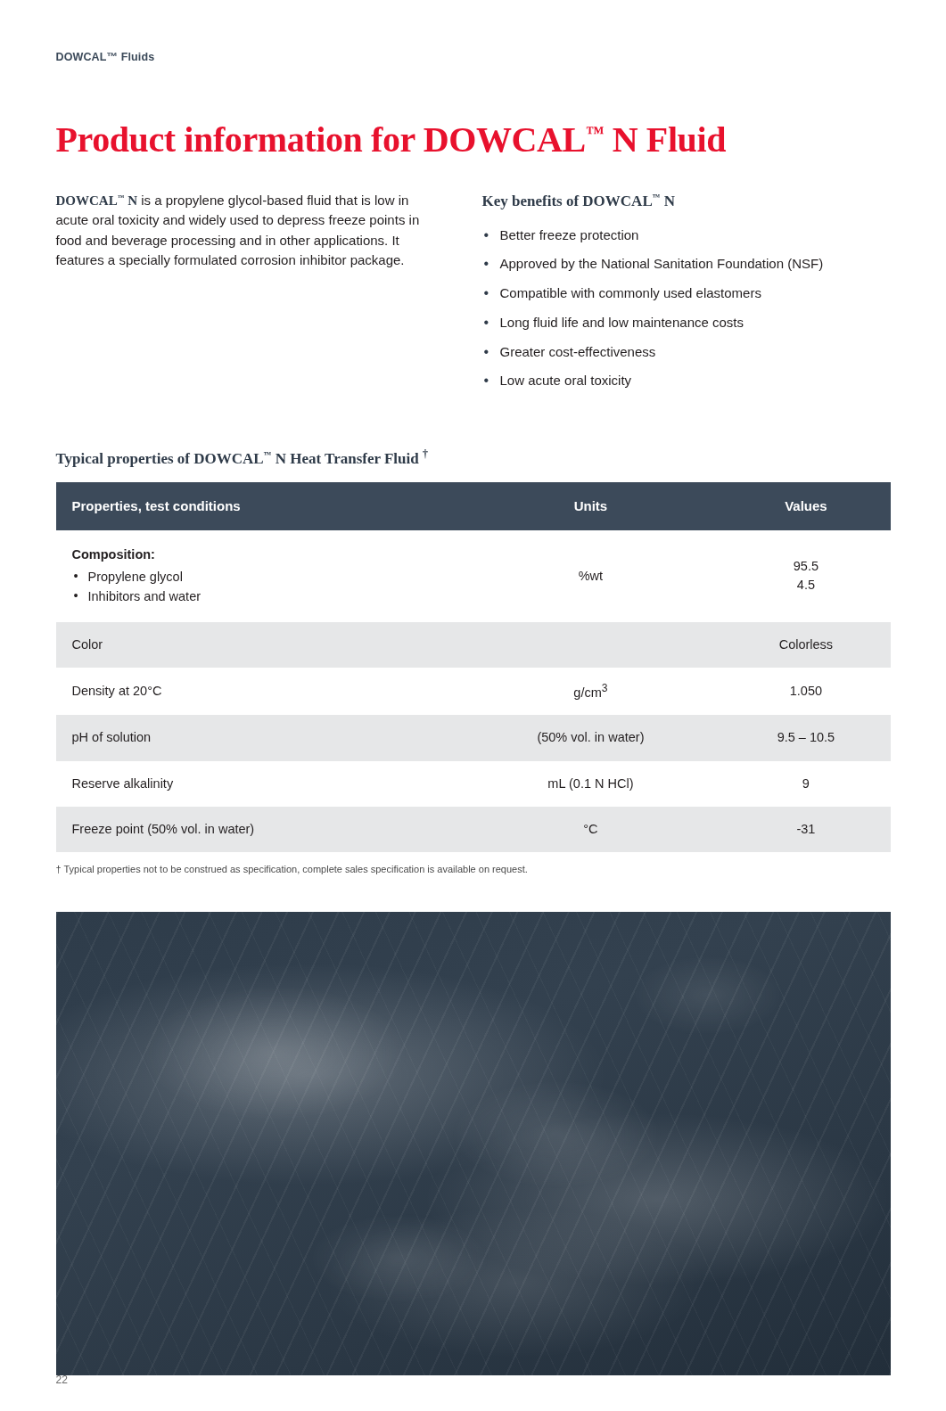DOWCAL™ Fluids
Product information for DOWCAL™ N Fluid
DOWCAL™ N is a propylene glycol-based fluid that is low in acute oral toxicity and widely used to depress freeze points in food and beverage processing and in other applications. It features a specially formulated corrosion inhibitor package.
Key benefits of DOWCAL™ N
Better freeze protection
Approved by the National Sanitation Foundation (NSF)
Compatible with commonly used elastomers
Long fluid life and low maintenance costs
Greater cost-effectiveness
Low acute oral toxicity
Typical properties of DOWCAL™ N Heat Transfer Fluid †
| Properties, test conditions | Units | Values |
| --- | --- | --- |
| Composition: Propylene glycol Inhibitors and water | %wt | 95.5 4.5 |
| Color | | Colorless |
| Density at 20°C | g/cm 3 | 1.050 |
| pH of solution | (50% vol. in water) | 9.5 – 10.5 |
| Reserve alkalinity | mL (0.1 N HCl) | 9 |
| Freeze point (50% vol. in water) | °C | -31 |
† Typical properties not to be construed as specification, complete sales specification is available on request.
22